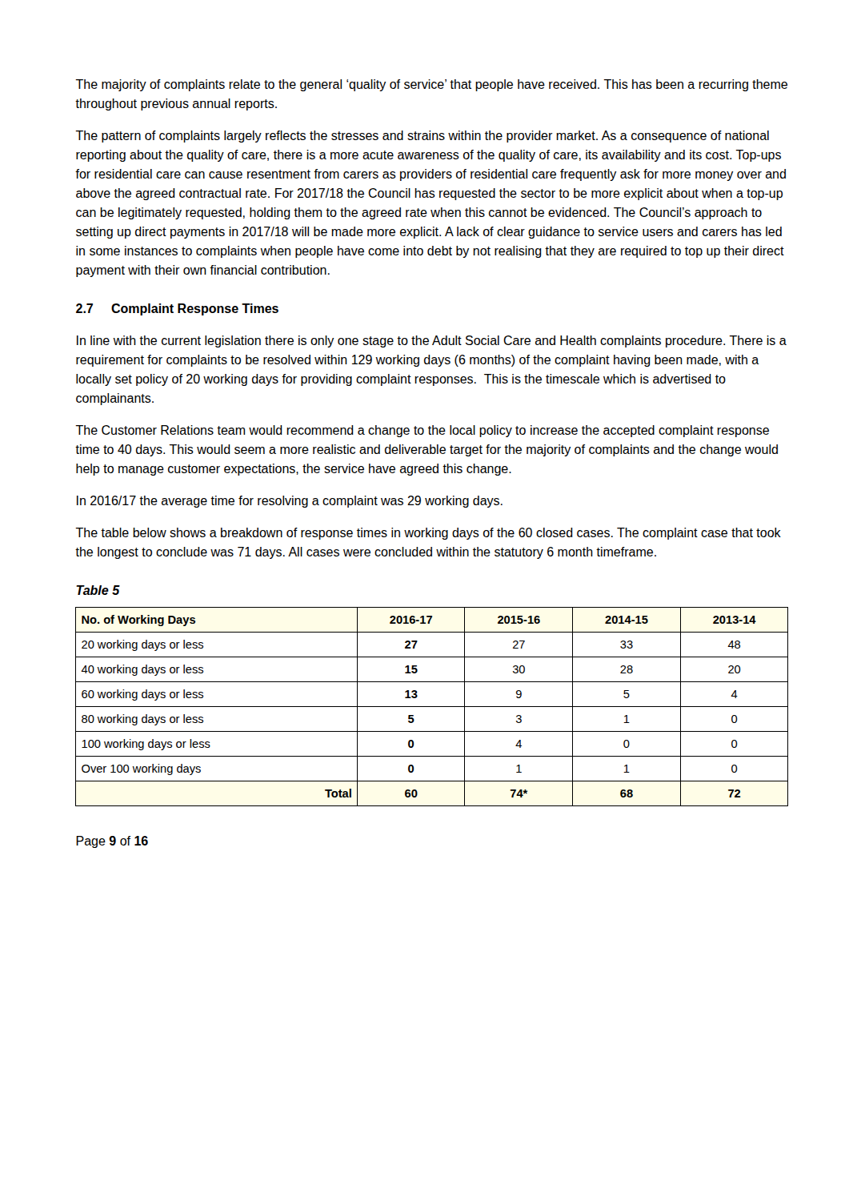The majority of complaints relate to the general ‘quality of service’ that people have received. This has been a recurring theme throughout previous annual reports.
The pattern of complaints largely reflects the stresses and strains within the provider market. As a consequence of national reporting about the quality of care, there is a more acute awareness of the quality of care, its availability and its cost. Top-ups for residential care can cause resentment from carers as providers of residential care frequently ask for more money over and above the agreed contractual rate. For 2017/18 the Council has requested the sector to be more explicit about when a top-up can be legitimately requested, holding them to the agreed rate when this cannot be evidenced. The Council’s approach to setting up direct payments in 2017/18 will be made more explicit. A lack of clear guidance to service users and carers has led in some instances to complaints when people have come into debt by not realising that they are required to top up their direct payment with their own financial contribution.
2.7 Complaint Response Times
In line with the current legislation there is only one stage to the Adult Social Care and Health complaints procedure. There is a requirement for complaints to be resolved within 129 working days (6 months) of the complaint having been made, with a locally set policy of 20 working days for providing complaint responses. This is the timescale which is advertised to complainants.
The Customer Relations team would recommend a change to the local policy to increase the accepted complaint response time to 40 days. This would seem a more realistic and deliverable target for the majority of complaints and the change would help to manage customer expectations, the service have agreed this change.
In 2016/17 the average time for resolving a complaint was 29 working days.
The table below shows a breakdown of response times in working days of the 60 closed cases. The complaint case that took the longest to conclude was 71 days. All cases were concluded within the statutory 6 month timeframe.
Table 5
| No. of Working Days | 2016-17 | 2015-16 | 2014-15 | 2013-14 |
| --- | --- | --- | --- | --- |
| 20 working days or less | 27 | 27 | 33 | 48 |
| 40 working days or less | 15 | 30 | 28 | 20 |
| 60 working days or less | 13 | 9 | 5 | 4 |
| 80 working days or less | 5 | 3 | 1 | 0 |
| 100 working days or less | 0 | 4 | 0 | 0 |
| Over 100 working days | 0 | 1 | 1 | 0 |
| Total | 60 | 74* | 68 | 72 |
Page 9 of 16